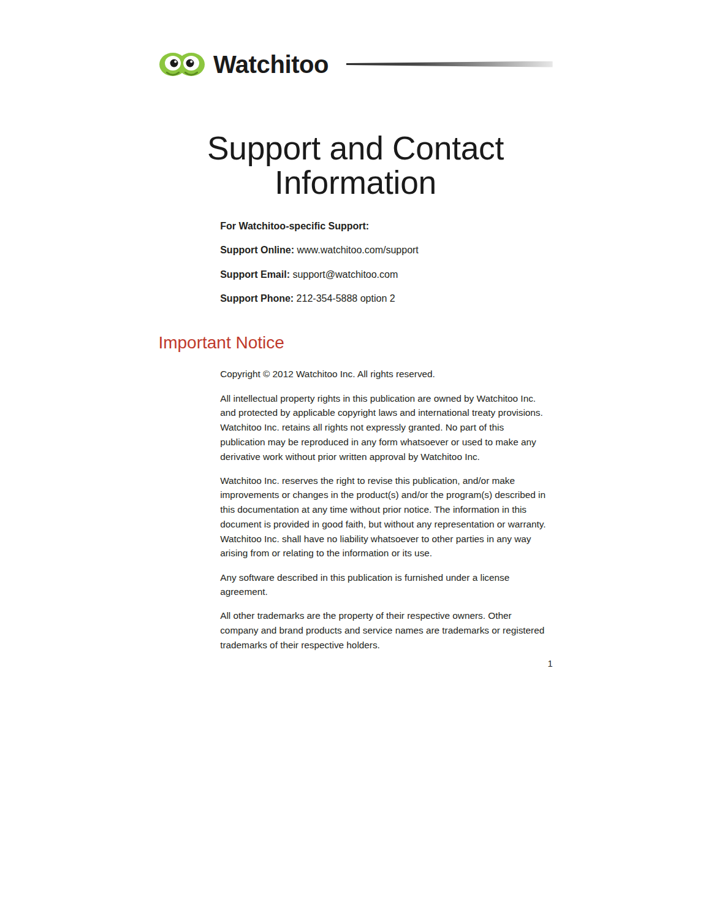Watchitoo
Support and Contact Information
For Watchitoo-specific Support:
Support Online: www.watchitoo.com/support
Support Email: support@watchitoo.com
Support Phone: 212-354-5888 option 2
Important Notice
Copyright © 2012 Watchitoo Inc. All rights reserved.
All intellectual property rights in this publication are owned by Watchitoo Inc. and protected by applicable copyright laws and international treaty provisions. Watchitoo Inc. retains all rights not expressly granted. No part of this publication may be reproduced in any form whatsoever or used to make any derivative work without prior written approval by Watchitoo Inc.
Watchitoo Inc. reserves the right to revise this publication, and/or make improvements or changes in the product(s) and/or the program(s) described in this documentation at any time without prior notice. The information in this document is provided in good faith, but without any representation or warranty. Watchitoo Inc. shall have no liability whatsoever to other parties in any way arising from or relating to the information or its use.
Any software described in this publication is furnished under a license agreement.
All other trademarks are the property of their respective owners. Other company and brand products and service names are trademarks or registered trademarks of their respective holders.
1